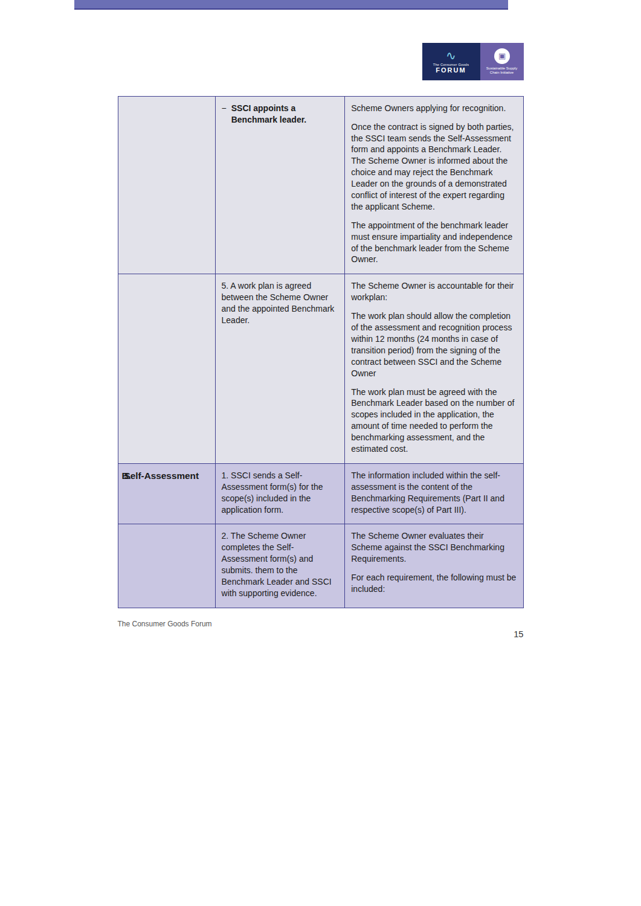∿
The Consumer Goods
FORUM
▣
Sustainable Supply
Chain Initiative
| | − SSCI appoints a Benchmark leader. | Scheme Owners applying for recognition. Once the contract is signed by both parties, the SSCI team sends the Self-Assessment form and appoints a Benchmark Leader. The Scheme Owner is informed about the choice and may reject the Benchmark Leader on the grounds of a demonstrated conflict of interest of the expert regarding the applicant Scheme. The appointment of the benchmark leader must ensure impartiality and independence of the benchmark leader from the Scheme Owner. |
| | 5. A work plan is agreed between the Scheme Owner and the appointed Benchmark Leader. | The Scheme Owner is accountable for their workplan: The work plan should allow the completion of the assessment and recognition process within 12 months (24 months in case of transition period) from the signing of the contract between SSCI and the Scheme Owner The work plan must be agreed with the Benchmark Leader based on the number of scopes included in the application, the amount of time needed to perform the benchmarking assessment, and the estimated cost. |
| B. Self-Assessment | 1. SSCI sends a Self-Assessment form(s) for the scope(s) included in the application form. | The information included within the self-assessment is the content of the Benchmarking Requirements (Part II and respective scope(s) of Part III). |
| | 2. The Scheme Owner completes the Self-Assessment form(s) and submits. them to the Benchmark Leader and SSCI with supporting evidence. | The Scheme Owner evaluates their Scheme against the SSCI Benchmarking Requirements. For each requirement, the following must be included: |
The Consumer Goods Forum 15